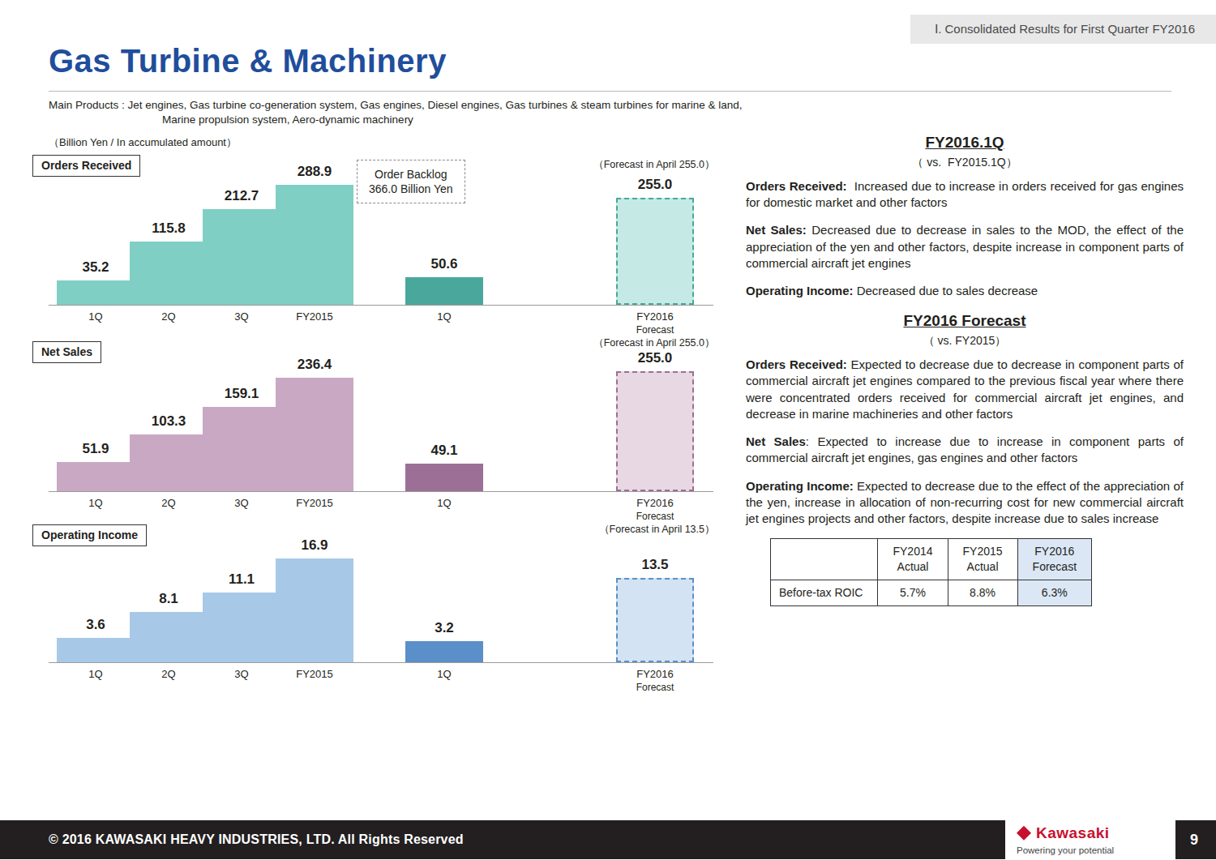Ⅰ. Consolidated Results for First Quarter FY2016
Gas Turbine & Machinery
Main Products : Jet engines, Gas turbine co-generation system, Gas engines, Diesel engines, Gas turbines & steam turbines for marine & land, Marine propulsion system, Aero-dynamic machinery
（Billion Yen / In accumulated amount）
Orders Received
Order Backlog
366.0 Billion Yen
（Forecast in April 255.0）
35.2
1Q
115.8
2Q
212.7
3Q
288.9
FY2015
50.6
1Q
255.0
FY2016Forecast
Net Sales
（Forecast in April 255.0）
51.9
1Q
103.3
2Q
159.1
3Q
236.4
FY2015
49.1
1Q
255.0
FY2016Forecast
Operating Income
（Forecast in April 13.5）
3.6
1Q
8.1
2Q
11.1
3Q
16.9
FY2015
3.2
1Q
13.5
FY2016Forecast
FY2016.1Q
（ vs. FY2015.1Q）
Orders Received: Increased due to increase in orders received for gas engines for domestic market and other factors
Net Sales: Decreased due to decrease in sales to the MOD, the effect of the appreciation of the yen and other factors, despite increase in component parts of commercial aircraft jet engines
Operating Income: Decreased due to sales decrease
FY2016 Forecast
（ vs. FY2015）
Orders Received: Expected to decrease due to decrease in component parts of commercial aircraft jet engines compared to the previous fiscal year where there were concentrated orders received for commercial aircraft jet engines, and decrease in marine machineries and other factors
Net Sales: Expected to increase due to increase in component parts of commercial aircraft jet engines, gas engines and other factors
Operating Income: Expected to decrease due to the effect of the appreciation of the yen, increase in allocation of non-recurring cost for new commercial aircraft jet engines projects and other factors, despite increase due to sales increase
| | FY2014 Actual | FY2015 Actual | FY2016 Forecast |
| --- | --- | --- | --- |
| Before-tax ROIC | 5.7% | 8.8% | 6.3% |
© 2016 KAWASAKI HEAVY INDUSTRIES, LTD. All Rights Reserved
Kawasaki
Powering your potential
9